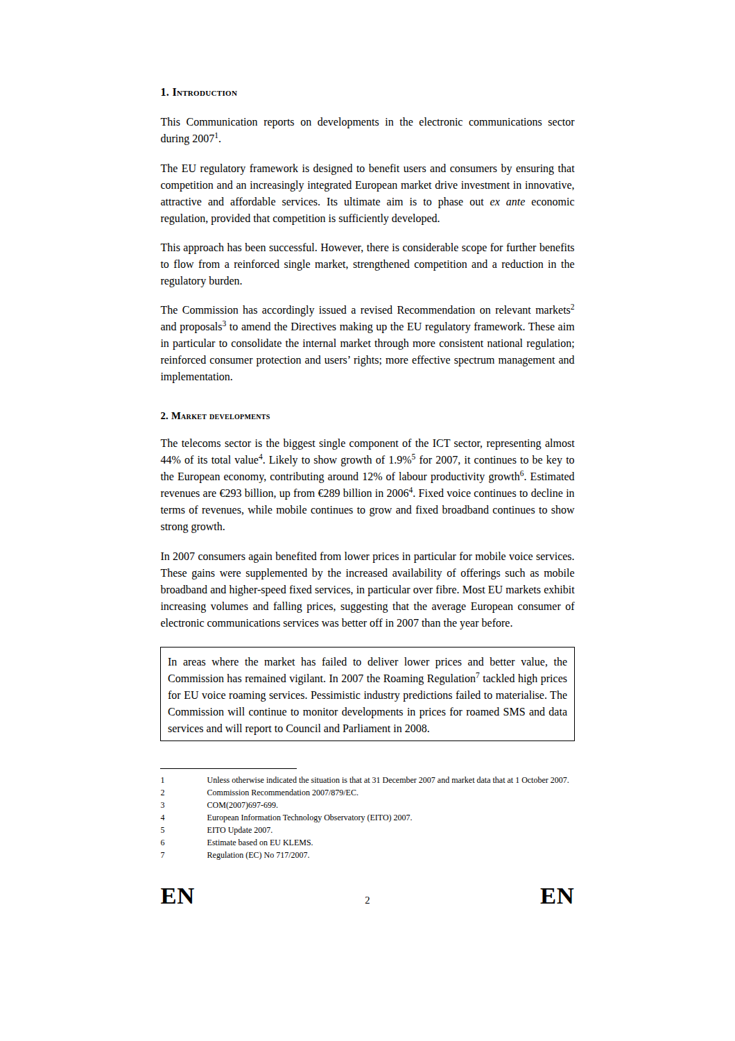1. Introduction
This Communication reports on developments in the electronic communications sector during 20071.
The EU regulatory framework is designed to benefit users and consumers by ensuring that competition and an increasingly integrated European market drive investment in innovative, attractive and affordable services. Its ultimate aim is to phase out ex ante economic regulation, provided that competition is sufficiently developed.
This approach has been successful. However, there is considerable scope for further benefits to flow from a reinforced single market, strengthened competition and a reduction in the regulatory burden.
The Commission has accordingly issued a revised Recommendation on relevant markets2 and proposals3 to amend the Directives making up the EU regulatory framework. These aim in particular to consolidate the internal market through more consistent national regulation; reinforced consumer protection and users’ rights; more effective spectrum management and implementation.
2. Market developments
The telecoms sector is the biggest single component of the ICT sector, representing almost 44% of its total value4. Likely to show growth of 1.9%5 for 2007, it continues to be key to the European economy, contributing around 12% of labour productivity growth6. Estimated revenues are €293 billion, up from €289 billion in 20064. Fixed voice continues to decline in terms of revenues, while mobile continues to grow and fixed broadband continues to show strong growth.
In 2007 consumers again benefited from lower prices in particular for mobile voice services. These gains were supplemented by the increased availability of offerings such as mobile broadband and higher-speed fixed services, in particular over fibre. Most EU markets exhibit increasing volumes and falling prices, suggesting that the average European consumer of electronic communications services was better off in 2007 than the year before.
In areas where the market has failed to deliver lower prices and better value, the Commission has remained vigilant. In 2007 the Roaming Regulation7 tackled high prices for EU voice roaming services. Pessimistic industry predictions failed to materialise. The Commission will continue to monitor developments in prices for roamed SMS and data services and will report to Council and Parliament in 2008.
| 1 | | Unless otherwise indicated the situation is that at 31 December 2007 and market data that at 1 October 2007. |
| 2 | | Commission Recommendation 2007/879/EC. |
| 3 | | COM(2007)697-699. |
| 4 | | European Information Technology Observatory (EITO) 2007. |
| 5 | | EITO Update 2007. |
| 6 | | Estimate based on EU KLEMS. |
| 7 | | Regulation (EC) No 717/2007. |
EN
2
EN